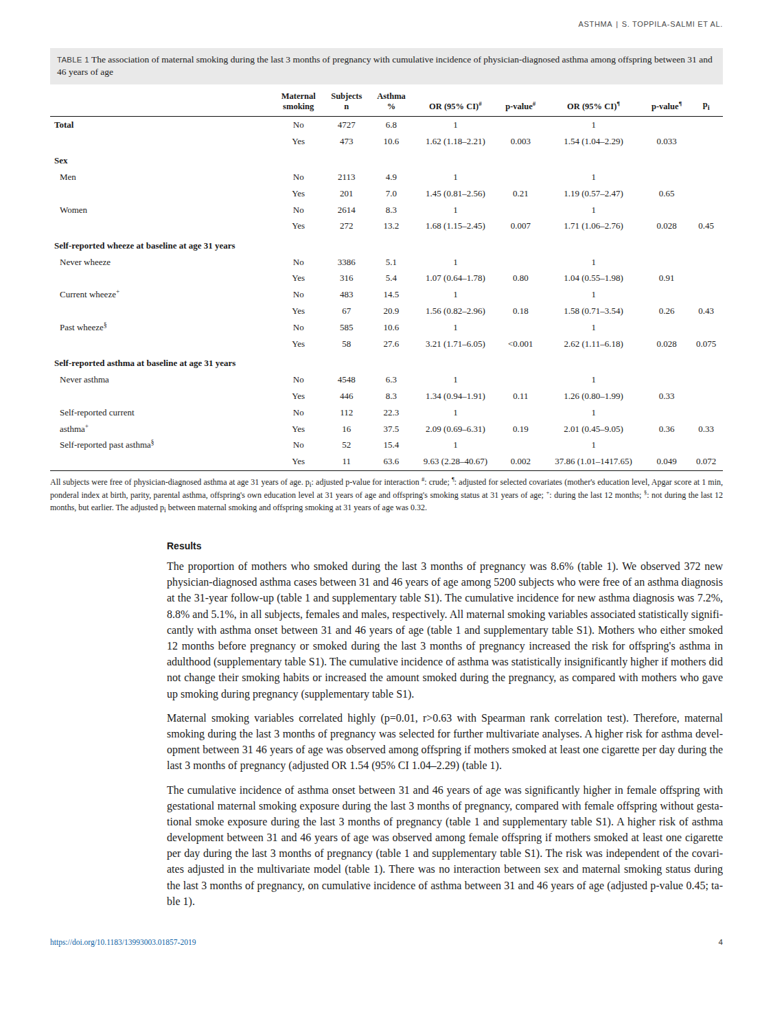ASTHMA|S. TOPPILA-SALMI ET AL.
TABLE 1 The association of maternal smoking during the last 3 months of pregnancy with cumulative incidence of physician-diagnosed asthma among offspring between 31 and 46 years of age
| | Maternal smoking | Subjects n | Asthma % | OR (95% CI) # | p-value # | OR (95% CI) ¶ | p-value ¶ | p i |
| --- | --- | --- | --- | --- | --- | --- | --- | --- |
| Total | No | 4727 | 6.8 | 1 | | 1 | | |
| | Yes | 473 | 10.6 | 1.62 (1.18–2.21) | 0.003 | 1.54 (1.04–2.29) | 0.033 | |
| Sex | | | | | | | | |
| Men | No | 2113 | 4.9 | 1 | | 1 | | |
| | Yes | 201 | 7.0 | 1.45 (0.81–2.56) | 0.21 | 1.19 (0.57–2.47) | 0.65 | |
| Women | No | 2614 | 8.3 | 1 | | 1 | | |
| | Yes | 272 | 13.2 | 1.68 (1.15–2.45) | 0.007 | 1.71 (1.06–2.76) | 0.028 | 0.45 |
| Self-reported wheeze at baseline at age 31 years | | | | | | | | |
| Never wheeze | No | 3386 | 5.1 | 1 | | 1 | | |
| | Yes | 316 | 5.4 | 1.07 (0.64–1.78) | 0.80 | 1.04 (0.55–1.98) | 0.91 | |
| Current wheeze + | No | 483 | 14.5 | 1 | | 1 | | |
| | Yes | 67 | 20.9 | 1.56 (0.82–2.96) | 0.18 | 1.58 (0.71–3.54) | 0.26 | 0.43 |
| Past wheeze § | No | 585 | 10.6 | 1 | | 1 | | |
| | Yes | 58 | 27.6 | 3.21 (1.71–6.05) | <0.001 | 2.62 (1.11–6.18) | 0.028 | 0.075 |
| Self-reported asthma at baseline at age 31 years | | | | | | | | |
| Never asthma | No | 4548 | 6.3 | 1 | | 1 | | |
| | Yes | 446 | 8.3 | 1.34 (0.94–1.91) | 0.11 | 1.26 (0.80–1.99) | 0.33 | |
| Self-reported current | No | 112 | 22.3 | 1 | | 1 | | |
| asthma + | Yes | 16 | 37.5 | 2.09 (0.69–6.31) | 0.19 | 2.01 (0.45–9.05) | 0.36 | 0.33 |
| Self-reported past asthma § | No | 52 | 15.4 | 1 | | 1 | | |
| | Yes | 11 | 63.6 | 9.63 (2.28–40.67) | 0.002 | 37.86 (1.01–1417.65) | 0.049 | 0.072 |
All subjects were free of physician-diagnosed asthma at age 31 years of age. pi: adjusted p-value for interaction #: crude; ¶: adjusted for selected covariates (mother's education level, Apgar score at 1 min, ponderal index at birth, parity, parental asthma, offspring's own education level at 31 years of age and offspring's smoking status at 31 years of age; +: during the last 12 months; §: not during the last 12 months, but earlier. The adjusted pi between maternal smoking and offspring smoking at 31 years of age was 0.32.
Results
The proportion of mothers who smoked during the last 3 months of pregnancy was 8.6% (table 1). We observed 372 new physician-diagnosed asthma cases between 31 and 46 years of age among 5200 subjects who were free of an asthma diagnosis at the 31-year follow-up (table 1 and supplementary table S1). The cumulative incidence for new asthma diagnosis was 7.2%, 8.8% and 5.1%, in all subjects, females and males, respectively. All maternal smoking variables associated statistically significantly with asthma onset between 31 and 46 years of age (table 1 and supplementary table S1). Mothers who either smoked 12 months before pregnancy or smoked during the last 3 months of pregnancy increased the risk for offspring's asthma in adulthood (supplementary table S1). The cumulative incidence of asthma was statistically insignificantly higher if mothers did not change their smoking habits or increased the amount smoked during the pregnancy, as compared with mothers who gave up smoking during pregnancy (supplementary table S1).
Maternal smoking variables correlated highly (p=0.01, r>0.63 with Spearman rank correlation test). Therefore, maternal smoking during the last 3 months of pregnancy was selected for further multivariate analyses. A higher risk for asthma development between 31 46 years of age was observed among offspring if mothers smoked at least one cigarette per day during the last 3 months of pregnancy (adjusted OR 1.54 (95% CI 1.04–2.29) (table 1).
The cumulative incidence of asthma onset between 31 and 46 years of age was significantly higher in female offspring with gestational maternal smoking exposure during the last 3 months of pregnancy, compared with female offspring without gestational smoke exposure during the last 3 months of pregnancy (table 1 and supplementary table S1). A higher risk of asthma development between 31 and 46 years of age was observed among female offspring if mothers smoked at least one cigarette per day during the last 3 months of pregnancy (table 1 and supplementary table S1). The risk was independent of the covariates adjusted in the multivariate model (table 1). There was no interaction between sex and maternal smoking status during the last 3 months of pregnancy, on cumulative incidence of asthma between 31 and 46 years of age (adjusted p-value 0.45; table 1).
https://doi.org/10.1183/13993003.01857-2019 4